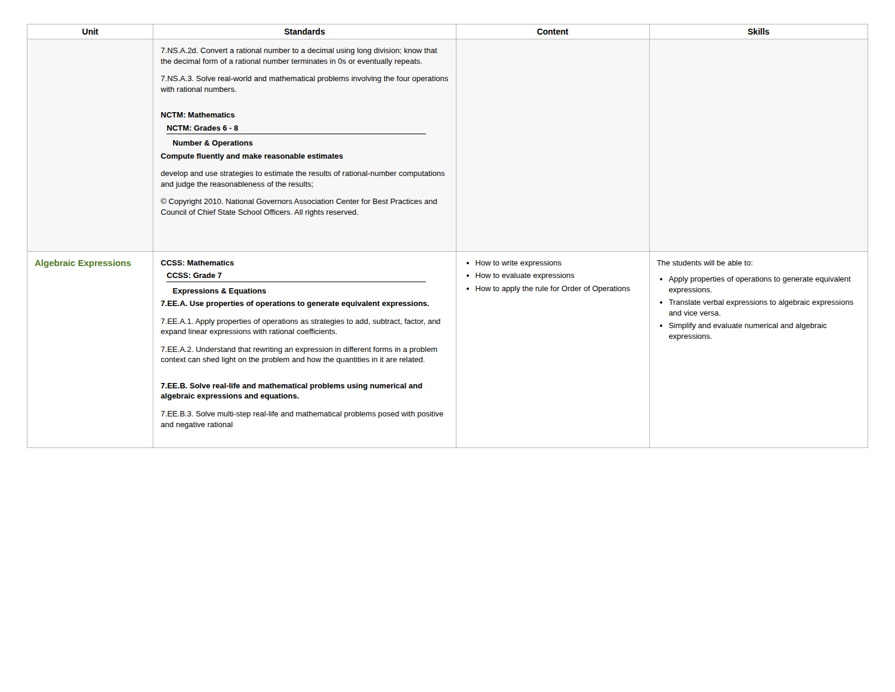| Unit | Standards | Content | Skills |
| --- | --- | --- | --- |
| | 7.NS.A.2d. Convert a rational number to a decimal using long division; know that the decimal form of a rational number terminates in 0s or eventually repeats. 7.NS.A.3. Solve real-world and mathematical problems involving the four operations with rational numbers. NCTM: Mathematics NCTM: Grades 6 - 8 Number & Operations Compute fluently and make reasonable estimates develop and use strategies to estimate the results of rational-number computations and judge the reasonableness of the results; © Copyright 2010. National Governors Association Center for Best Practices and Council of Chief State School Officers. All rights reserved. | | |
| Algebraic Expressions | CCSS: Mathematics CCSS: Grade 7 Expressions & Equations 7.EE.A. Use properties of operations to generate equivalent expressions. 7.EE.A.1. Apply properties of operations as strategies to add, subtract, factor, and expand linear expressions with rational coefficients. 7.EE.A.2. Understand that rewriting an expression in different forms in a problem context can shed light on the problem and how the quantities in it are related. 7.EE.B. Solve real-life and mathematical problems using numerical and algebraic expressions and equations. 7.EE.B.3. Solve multi-step real-life and mathematical problems posed with positive and negative rational | How to write expressions How to evaluate expressions How to apply the rule for Order of Operations | The students will be able to: Apply properties of operations to generate equivalent expressions. Translate verbal expressions to algebraic expressions and vice versa. Simplify and evaluate numerical and algebraic expressions. |